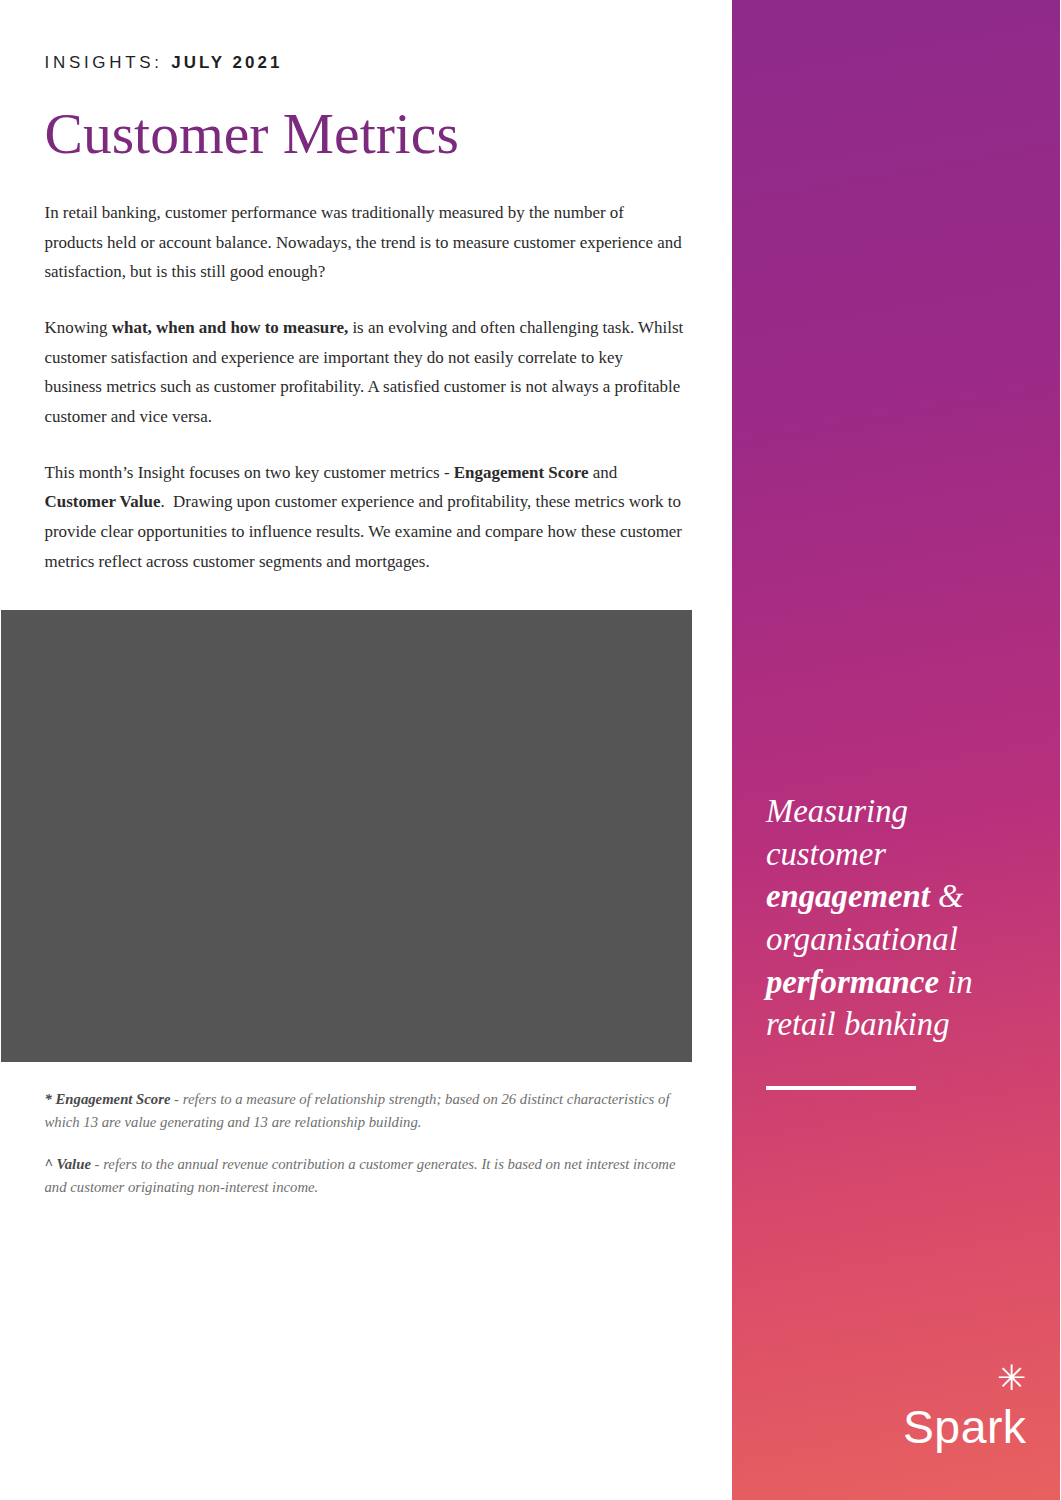INSIGHTS: JULY 2021
Customer Metrics
In retail banking, customer performance was traditionally measured by the number of products held or account balance. Nowadays, the trend is to measure customer experience and satisfaction, but is this still good enough?
Knowing what, when and how to measure, is an evolving and often challenging task. Whilst customer satisfaction and experience are important they do not easily correlate to key business metrics such as customer profitability. A satisfied customer is not always a profitable customer and vice versa.
This month’s Insight focuses on two key customer metrics - Engagement Score and Customer Value. Drawing upon customer experience and profitability, these metrics work to provide clear opportunities to influence results. We examine and compare how these customer metrics reflect across customer segments and mortgages.
* Engagement Score - refers to a measure of relationship strength; based on 26 distinct characteristics of which 13 are value generating and 13 are relationship building.
^ Value - refers to the annual revenue contribution a customer generates. It is based on net interest income and customer originating non-interest income.
Measuring customer engagement & organisational performance in retail banking
✳ Spark